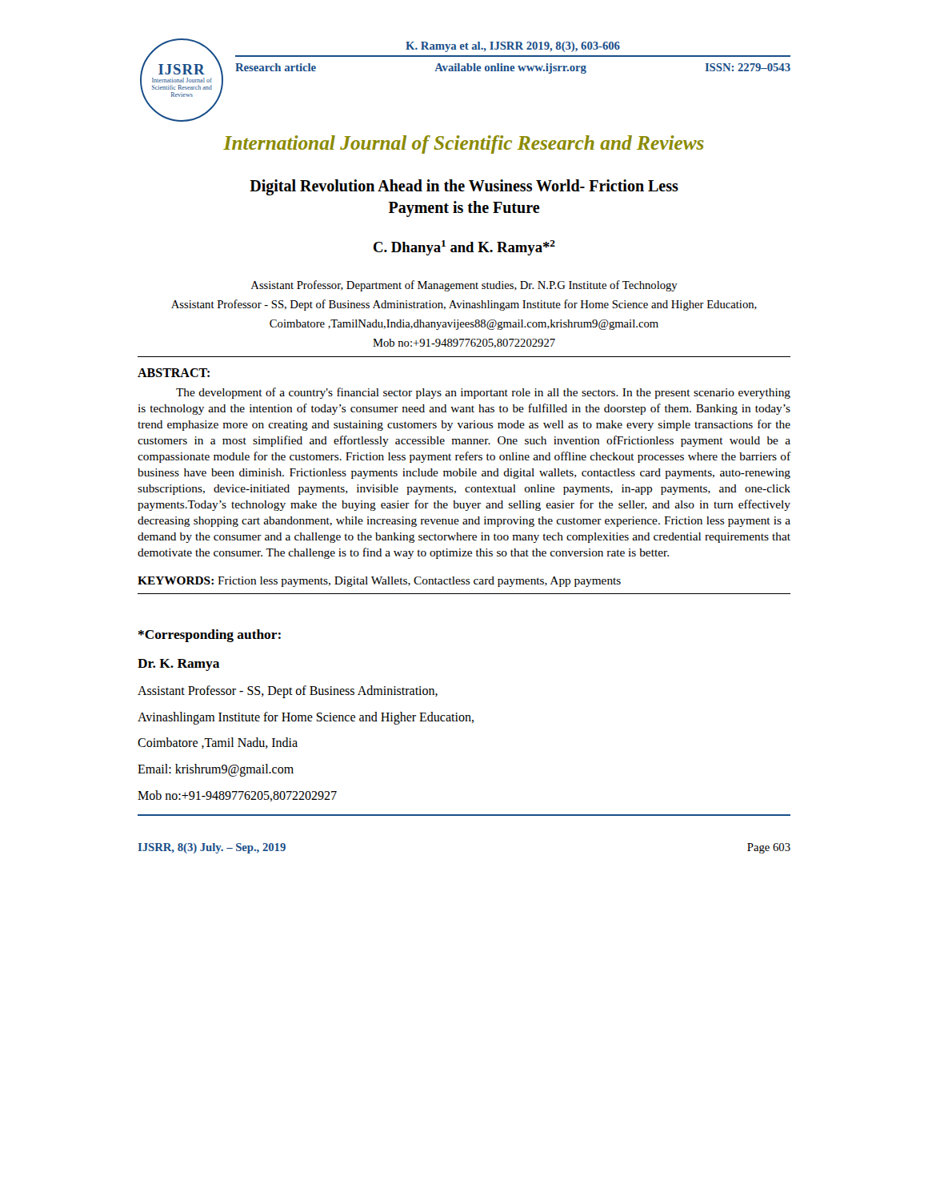IJSRR International Journal of
Scientific Research and
Reviews
K. Ramya et al., IJSRR 2019, 8(3), 603-606
Research article Available online www.ijsrr.org ISSN: 2279–0543
International Journal of Scientific Research and Reviews
Digital Revolution Ahead in the Wusiness World- Friction Less
Payment is the Future
C. Dhanya1 and K. Ramya*2
Assistant Professor, Department of Management studies, Dr. N.P.G Institute of Technology
Assistant Professor - SS, Dept of Business Administration, Avinashlingam Institute for Home Science and Higher Education,
Coimbatore ,TamilNadu,India,dhanyavijees88@gmail.com,krishrum9@gmail.com
Mob no:+91-9489776205,8072202927
ABSTRACT:
The development of a country's financial sector plays an important role in all the sectors. In the present scenario everything is technology and the intention of today’s consumer need and want has to be fulfilled in the doorstep of them. Banking in today’s trend emphasize more on creating and sustaining customers by various mode as well as to make every simple transactions for the customers in a most simplified and effortlessly accessible manner. One such invention ofFrictionless payment would be a compassionate module for the customers. Friction less payment refers to online and offline checkout processes where the barriers of business have been diminish. Frictionless payments include mobile and digital wallets, contactless card payments, auto-renewing subscriptions, device-initiated payments, invisible payments, contextual online payments, in-app payments, and one-click payments.Today’s technology make the buying easier for the buyer and selling easier for the seller, and also in turn effectively decreasing shopping cart abandonment, while increasing revenue and improving the customer experience. Friction less payment is a demand by the consumer and a challenge to the banking sectorwhere in too many tech complexities and credential requirements that demotivate the consumer. The challenge is to find a way to optimize this so that the conversion rate is better.
KEYWORDS: Friction less payments, Digital Wallets, Contactless card payments, App payments
*Corresponding author:
Dr. K. Ramya
Assistant Professor - SS, Dept of Business Administration,
Avinashlingam Institute for Home Science and Higher Education,
Coimbatore ,Tamil Nadu, India
Email: krishrum9@gmail.com
Mob no:+91-9489776205,8072202927
IJSRR, 8(3) July. – Sep., 2019 Page 603